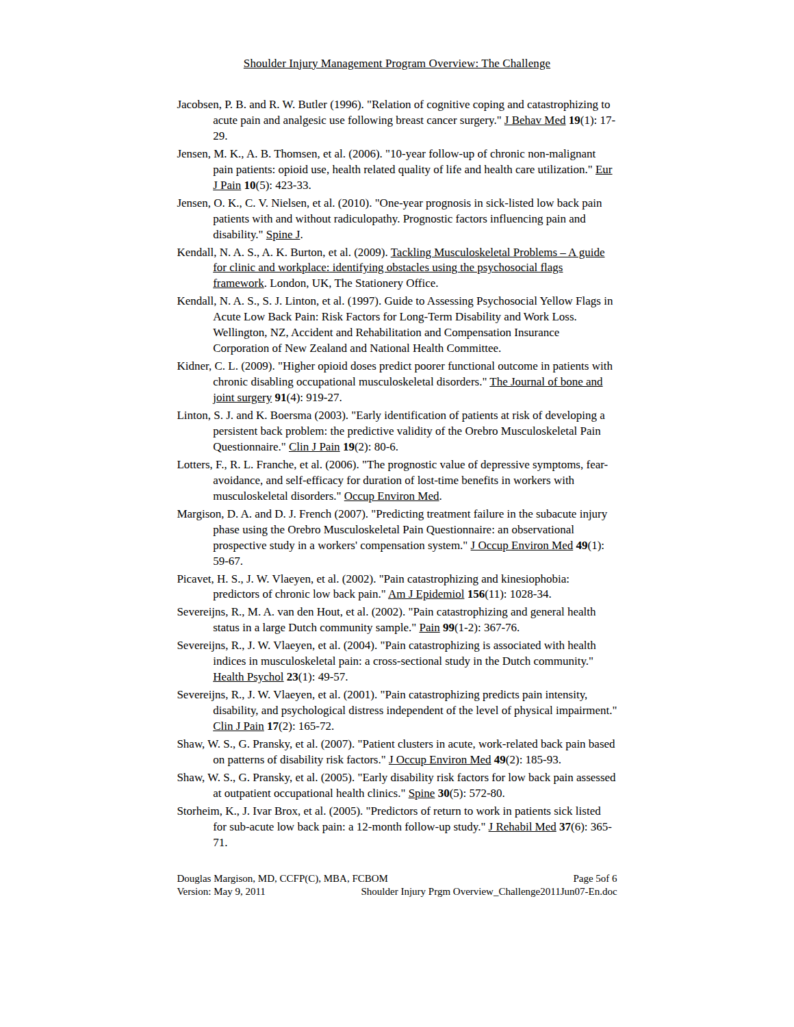Shoulder Injury Management Program Overview: The Challenge
Jacobsen, P. B. and R. W. Butler (1996). "Relation of cognitive coping and catastrophizing to acute pain and analgesic use following breast cancer surgery." J Behav Med 19(1): 17-29.
Jensen, M. K., A. B. Thomsen, et al. (2006). "10-year follow-up of chronic non-malignant pain patients: opioid use, health related quality of life and health care utilization." Eur J Pain 10(5): 423-33.
Jensen, O. K., C. V. Nielsen, et al. (2010). "One-year prognosis in sick-listed low back pain patients with and without radiculopathy. Prognostic factors influencing pain and disability." Spine J.
Kendall, N. A. S., A. K. Burton, et al. (2009). Tackling Musculoskeletal Problems – A guide for clinic and workplace: identifying obstacles using the psychosocial flags framework. London, UK, The Stationery Office.
Kendall, N. A. S., S. J. Linton, et al. (1997). Guide to Assessing Psychosocial Yellow Flags in Acute Low Back Pain: Risk Factors for Long-Term Disability and Work Loss. Wellington, NZ, Accident and Rehabilitation and Compensation Insurance Corporation of New Zealand and National Health Committee.
Kidner, C. L. (2009). "Higher opioid doses predict poorer functional outcome in patients with chronic disabling occupational musculoskeletal disorders." The Journal of bone and joint surgery 91(4): 919-27.
Linton, S. J. and K. Boersma (2003). "Early identification of patients at risk of developing a persistent back problem: the predictive validity of the Orebro Musculoskeletal Pain Questionnaire." Clin J Pain 19(2): 80-6.
Lotters, F., R. L. Franche, et al. (2006). "The prognostic value of depressive symptoms, fear-avoidance, and self-efficacy for duration of lost-time benefits in workers with musculoskeletal disorders." Occup Environ Med.
Margison, D. A. and D. J. French (2007). "Predicting treatment failure in the subacute injury phase using the Orebro Musculoskeletal Pain Questionnaire: an observational prospective study in a workers' compensation system." J Occup Environ Med 49(1): 59-67.
Picavet, H. S., J. W. Vlaeyen, et al. (2002). "Pain catastrophizing and kinesiophobia: predictors of chronic low back pain." Am J Epidemiol 156(11): 1028-34.
Severeijns, R., M. A. van den Hout, et al. (2002). "Pain catastrophizing and general health status in a large Dutch community sample." Pain 99(1-2): 367-76.
Severeijns, R., J. W. Vlaeyen, et al. (2004). "Pain catastrophizing is associated with health indices in musculoskeletal pain: a cross-sectional study in the Dutch community." Health Psychol 23(1): 49-57.
Severeijns, R., J. W. Vlaeyen, et al. (2001). "Pain catastrophizing predicts pain intensity, disability, and psychological distress independent of the level of physical impairment." Clin J Pain 17(2): 165-72.
Shaw, W. S., G. Pransky, et al. (2007). "Patient clusters in acute, work-related back pain based on patterns of disability risk factors." J Occup Environ Med 49(2): 185-93.
Shaw, W. S., G. Pransky, et al. (2005). "Early disability risk factors for low back pain assessed at outpatient occupational health clinics." Spine 30(5): 572-80.
Storheim, K., J. Ivar Brox, et al. (2005). "Predictors of return to work in patients sick listed for sub-acute low back pain: a 12-month follow-up study." J Rehabil Med 37(6): 365-71.
Douglas Margison, MD, CCFP(C), MBA, FCBOM
Page 5of 6
Version: May 9, 2011
Shoulder Injury Prgm Overview_Challenge2011Jun07-En.doc